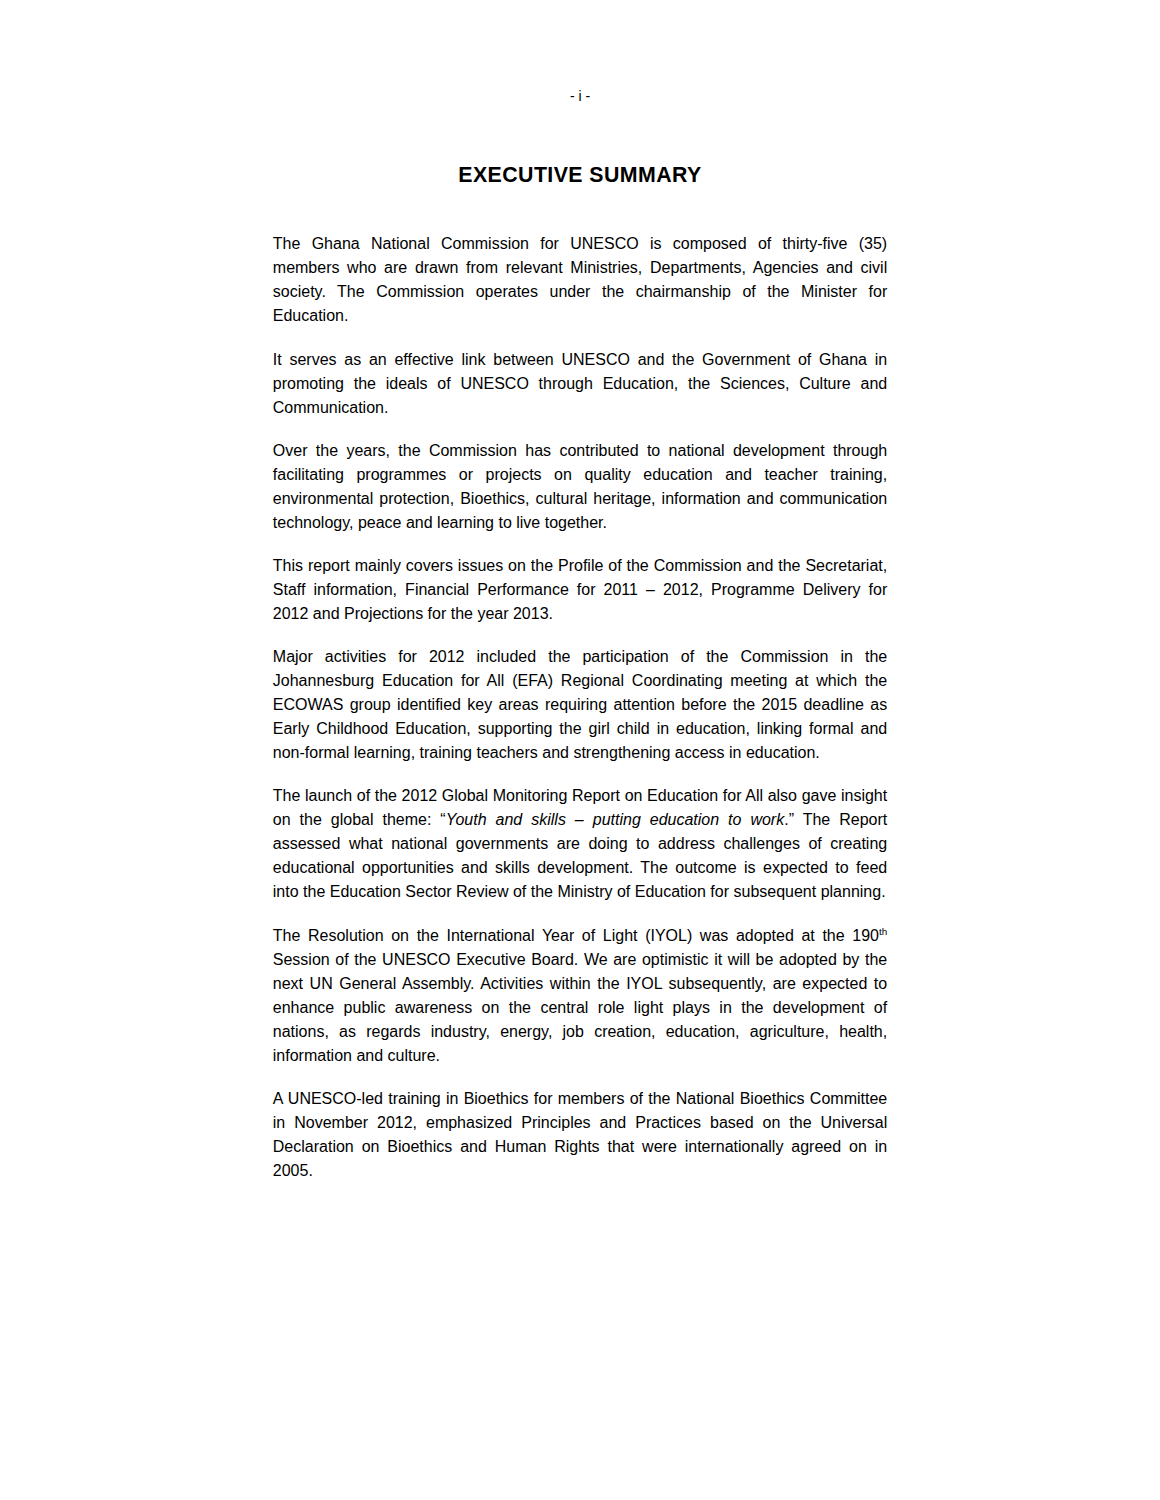- i -
EXECUTIVE SUMMARY
The Ghana National Commission for UNESCO is composed of thirty-five (35) members who are drawn from relevant Ministries, Departments, Agencies and civil society. The Commission operates under the chairmanship of the Minister for Education.
It serves as an effective link between UNESCO and the Government of Ghana in promoting the ideals of UNESCO through Education, the Sciences, Culture and Communication.
Over the years, the Commission has contributed to national development through facilitating programmes or projects on quality education and teacher training, environmental protection, Bioethics, cultural heritage, information and communication technology, peace and learning to live together.
This report mainly covers issues on the Profile of the Commission and the Secretariat, Staff information, Financial Performance for 2011 – 2012, Programme Delivery for 2012 and Projections for the year 2013.
Major activities for 2012 included the participation of the Commission in the Johannesburg Education for All (EFA) Regional Coordinating meeting at which the ECOWAS group identified key areas requiring attention before the 2015 deadline as Early Childhood Education, supporting the girl child in education, linking formal and non-formal learning, training teachers and strengthening access in education.
The launch of the 2012 Global Monitoring Report on Education for All also gave insight on the global theme: “Youth and skills – putting education to work.” The Report assessed what national governments are doing to address challenges of creating educational opportunities and skills development. The outcome is expected to feed into the Education Sector Review of the Ministry of Education for subsequent planning.
The Resolution on the International Year of Light (IYOL) was adopted at the 190th Session of the UNESCO Executive Board. We are optimistic it will be adopted by the next UN General Assembly. Activities within the IYOL subsequently, are expected to enhance public awareness on the central role light plays in the development of nations, as regards industry, energy, job creation, education, agriculture, health, information and culture.
A UNESCO-led training in Bioethics for members of the National Bioethics Committee in November 2012, emphasized Principles and Practices based on the Universal Declaration on Bioethics and Human Rights that were internationally agreed on in 2005.